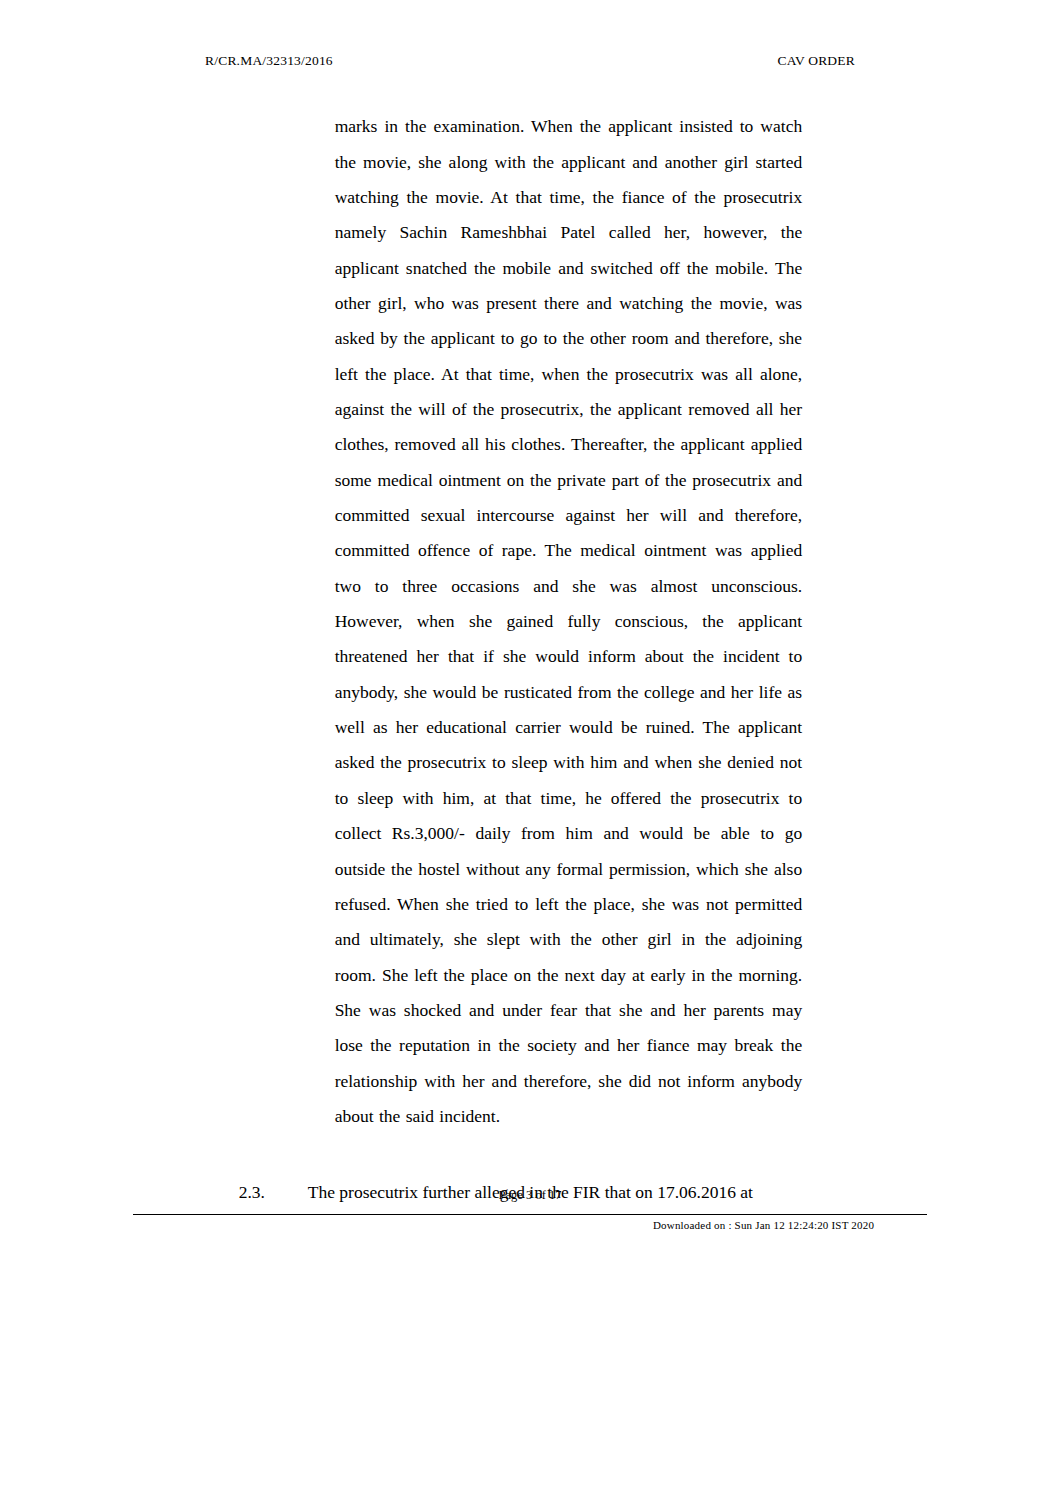R/CR.MA/32313/2016
CAV ORDER
marks in the examination. When the applicant insisted to watch the movie, she along with the applicant and another girl started watching the movie. At that time, the fiance of the prosecutrix namely Sachin Rameshbhai Patel called her, however, the applicant snatched the mobile and switched off the mobile. The other girl, who was present there and watching the movie, was asked by the applicant to go to the other room and therefore, she left the place. At that time, when the prosecutrix was all alone, against the will of the prosecutrix, the applicant removed all her clothes, removed all his clothes. Thereafter, the applicant applied some medical ointment on the private part of the prosecutrix and committed sexual intercourse against her will and therefore, committed offence of rape. The medical ointment was applied two to three occasions and she was almost unconscious. However, when she gained fully conscious, the applicant threatened her that if she would inform about the incident to anybody, she would be rusticated from the college and her life as well as her educational carrier would be ruined. The applicant asked the prosecutrix to sleep with him and when she denied not to sleep with him, at that time, he offered the prosecutrix to collect Rs.3,000/- daily from him and would be able to go outside the hostel without any formal permission, which she also refused. When she tried to left the place, she was not permitted and ultimately, she slept with the other girl in the adjoining room. She left the place on the next day at early in the morning. She was shocked and under fear that she and her parents may lose the reputation in the society and her fiance may break the relationship with her and therefore, she did not inform anybody about the said incident.
2.3.
The prosecutrix further alleged in the FIR that on 17.06.2016 at
Page 3 of 17
Downloaded on : Sun Jan 12 12:24:20 IST 2020